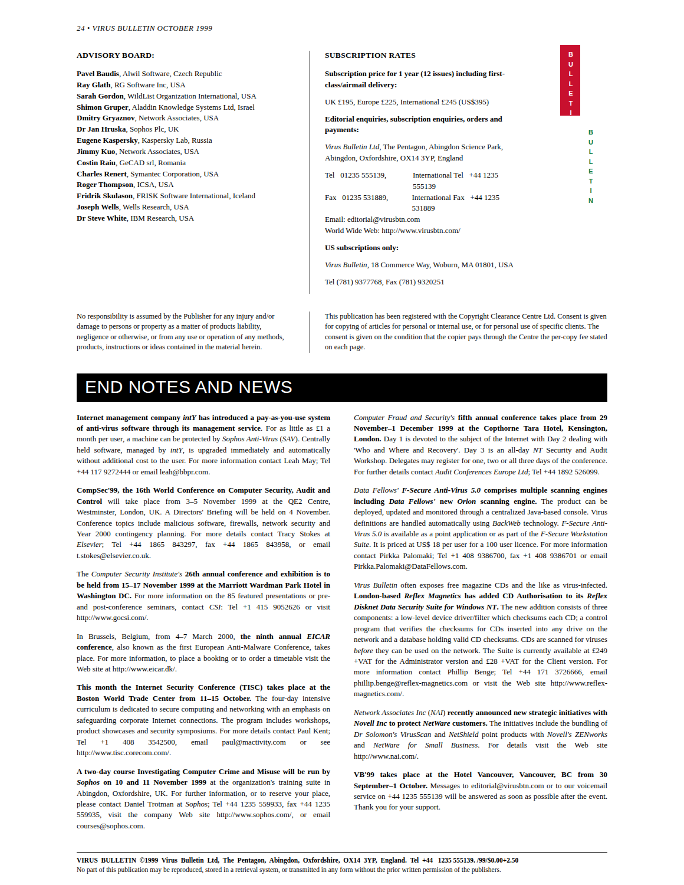24 • VIRUS BULLETIN OCTOBER 1999
ADVISORY BOARD:
Pavel Baudis, Alwil Software, Czech Republic
Ray Glath, RG Software Inc, USA
Sarah Gordon, WildList Organization International, USA
Shimon Gruper, Aladdin Knowledge Systems Ltd, Israel
Dmitry Gryaznov, Network Associates, USA
Dr Jan Hruska, Sophos Plc, UK
Eugene Kaspersky, Kaspersky Lab, Russia
Jimmy Kuo, Network Associates, USA
Costin Raiu, GeCAD srl, Romania
Charles Renert, Symantec Corporation, USA
Roger Thompson, ICSA, USA
Fridrik Skulason, FRISK Software International, Iceland
Joseph Wells, Wells Research, USA
Dr Steve White, IBM Research, USA
SUBSCRIPTION RATES
Subscription price for 1 year (12 issues) including first-class/airmail delivery:
UK £195, Europe £225, International £245 (US$395)
Editorial enquiries, subscription enquiries, orders and payments:
Virus Bulletin Ltd, The Pentagon, Abingdon Science Park, Abingdon, Oxfordshire, OX14 3YP, England
Tel 01235 555139, International Tel +44 1235 555139
Fax 01235 531889, International Fax +44 1235 531889
Email: editorial@virusbtn.com
World Wide Web: http://www.virusbtn.com/
US subscriptions only:
Virus Bulletin, 18 Commerce Way, Woburn, MA 01801, USA
Tel (781) 9377768, Fax (781) 9320251
VIRUS
B
U
L
L
E
T
I
N
.COM
B
U
L
L
E
T
I
N
No responsibility is assumed by the Publisher for any injury and/or damage to persons or property as a matter of products liability, negligence or otherwise, or from any use or operation of any methods, products, instructions or ideas contained in the material herein.
This publication has been registered with the Copyright Clearance Centre Ltd. Consent is given for copying of articles for personal or internal use, or for personal use of specific clients. The consent is given on the condition that the copier pays through the Centre the per-copy fee stated on each page.
END NOTES AND NEWS
Internet management company intY has introduced a pay-as-you-use system of anti-virus software through its management service. For as little as £1 a month per user, a machine can be protected by Sophos Anti-Virus (SAV). Centrally held software, managed by intY, is upgraded immediately and automatically without additional cost to the user. For more information contact Leah May; Tel +44 117 9272444 or email leah@bbpr.com.
CompSec'99, the 16th World Conference on Computer Security, Audit and Control will take place from 3–5 November 1999 at the QE2 Centre, Westminster, London, UK. A Directors' Briefing will be held on 4 November. Conference topics include malicious software, firewalls, network security and Year 2000 contingency planning. For more details contact Tracy Stokes at Elsevier; Tel +44 1865 843297, fax +44 1865 843958, or email t.stokes@elsevier.co.uk.
The Computer Security Institute's 26th annual conference and exhibition is to be held from 15–17 November 1999 at the Marriott Wardman Park Hotel in Washington DC. For more information on the 85 featured presentations or pre- and post-conference seminars, contact CSI: Tel +1 415 9052626 or visit http://www.gocsi.com/.
In Brussels, Belgium, from 4–7 March 2000, the ninth annual EICAR conference, also known as the first European Anti-Malware Conference, takes place. For more information, to place a booking or to order a timetable visit the Web site at http://www.eicar.dk/.
This month the Internet Security Conference (TISC) takes place at the Boston World Trade Center from 11–15 October. The four-day intensive curriculum is dedicated to secure computing and networking with an emphasis on safeguarding corporate Internet connections. The program includes workshops, product showcases and security symposiums. For more details contact Paul Kent; Tel +1 408 3542500, email paul@mactivity.com or see http://www.tisc.corecom.com/.
A two-day course Investigating Computer Crime and Misuse will be run by Sophos on 10 and 11 November 1999 at the organization's training suite in Abingdon, Oxfordshire, UK. For further information, or to reserve your place, please contact Daniel Trotman at Sophos; Tel +44 1235 559933, fax +44 1235 559935, visit the company Web site http://www.sophos.com/, or email courses@sophos.com.
Computer Fraud and Security's fifth annual conference takes place from 29 November–1 December 1999 at the Copthorne Tara Hotel, Kensington, London. Day 1 is devoted to the subject of the Internet with Day 2 dealing with 'Who and Where and Recovery'. Day 3 is an all-day NT Security and Audit Workshop. Delegates may register for one, two or all three days of the conference. For further details contact Audit Conferences Europe Ltd; Tel +44 1892 526099.
Data Fellows' F-Secure Anti-Virus 5.0 comprises multiple scanning engines including Data Fellows' new Orion scanning engine. The product can be deployed, updated and monitored through a centralized Java-based console. Virus definitions are handled automatically using BackWeb technology. F-Secure Anti-Virus 5.0 is available as a point application or as part of the F-Secure Workstation Suite. It is priced at US$ 18 per user for a 100 user licence. For more information contact Pirkka Palomaki; Tel +1 408 9386700, fax +1 408 9386701 or email Pirkka.Palomaki@DataFellows.com.
Virus Bulletin often exposes free magazine CDs and the like as virus-infected. London-based Reflex Magnetics has added CD Authorisation to its Reflex Disknet Data Security Suite for Windows NT. The new addition consists of three components: a low-level device driver/filter which checksums each CD; a control program that verifies the checksums for CDs inserted into any drive on the network and a database holding valid CD checksums. CDs are scanned for viruses before they can be used on the network. The Suite is currently available at £249 +VAT for the Administrator version and £28 +VAT for the Client version. For more information contact Phillip Benge; Tel +44 171 3726666, email phillip.benge@reflex-magnetics.com or visit the Web site http://www.reflex-magnetics.com/.
Network Associates Inc (NAI) recently announced new strategic initiatives with Novell Inc to protect NetWare customers. The initiatives include the bundling of Dr Solomon's VirusScan and NetShield point products with Novell's ZENworks and NetWare for Small Business. For details visit the Web site http://www.nai.com/.
VB'99 takes place at the Hotel Vancouver, Vancouver, BC from 30 September–1 October. Messages to editorial@virusbtn.com or to our voicemail service on +44 1235 555139 will be answered as soon as possible after the event. Thank you for your support.
VIRUS BULLETIN ©1999 Virus Bulletin Ltd, The Pentagon, Abingdon, Oxfordshire, OX14 3YP, England. Tel +44 1235 555139. /99/$0.00+2.50
No part of this publication may be reproduced, stored in a retrieval system, or transmitted in any form without the prior written permission of the publishers.